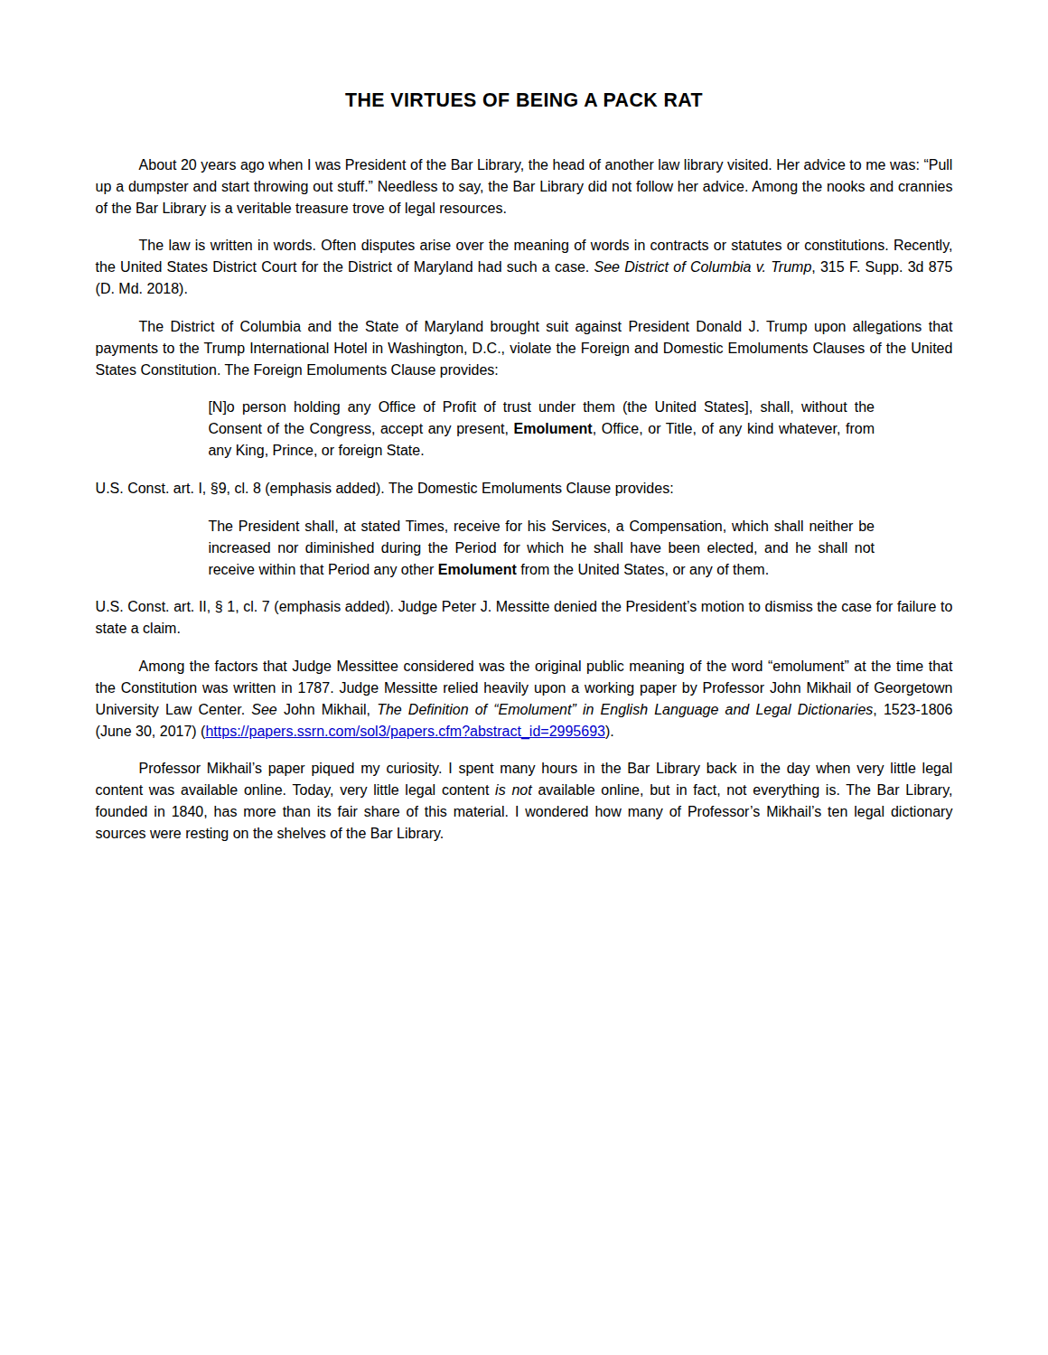THE VIRTUES OF BEING A PACK RAT
About 20 years ago when I was President of the Bar Library, the head of another law library visited. Her advice to me was: “Pull up a dumpster and start throwing out stuff.” Needless to say, the Bar Library did not follow her advice. Among the nooks and crannies of the Bar Library is a veritable treasure trove of legal resources.
The law is written in words. Often disputes arise over the meaning of words in contracts or statutes or constitutions. Recently, the United States District Court for the District of Maryland had such a case. See District of Columbia v. Trump, 315 F. Supp. 3d 875 (D. Md. 2018).
The District of Columbia and the State of Maryland brought suit against President Donald J. Trump upon allegations that payments to the Trump International Hotel in Washington, D.C., violate the Foreign and Domestic Emoluments Clauses of the United States Constitution. The Foreign Emoluments Clause provides:
[N]o person holding any Office of Profit of trust under them (the United States], shall, without the Consent of the Congress, accept any present, Emolument, Office, or Title, of any kind whatever, from any King, Prince, or foreign State.
U.S. Const. art. I, §9, cl. 8 (emphasis added). The Domestic Emoluments Clause provides:
The President shall, at stated Times, receive for his Services, a Compensation, which shall neither be increased nor diminished during the Period for which he shall have been elected, and he shall not receive within that Period any other Emolument from the United States, or any of them.
U.S. Const. art. II, § 1, cl. 7 (emphasis added). Judge Peter J. Messitte denied the President’s motion to dismiss the case for failure to state a claim.
Among the factors that Judge Messittee considered was the original public meaning of the word “emolument” at the time that the Constitution was written in 1787. Judge Messitte relied heavily upon a working paper by Professor John Mikhail of Georgetown University Law Center. See John Mikhail, The Definition of “Emolument” in English Language and Legal Dictionaries, 1523-1806 (June 30, 2017) (https://papers.ssrn.com/sol3/papers.cfm?abstract_id=2995693).
Professor Mikhail’s paper piqued my curiosity. I spent many hours in the Bar Library back in the day when very little legal content was available online. Today, very little legal content is not available online, but in fact, not everything is. The Bar Library, founded in 1840, has more than its fair share of this material. I wondered how many of Professor’s Mikhail’s ten legal dictionary sources were resting on the shelves of the Bar Library.